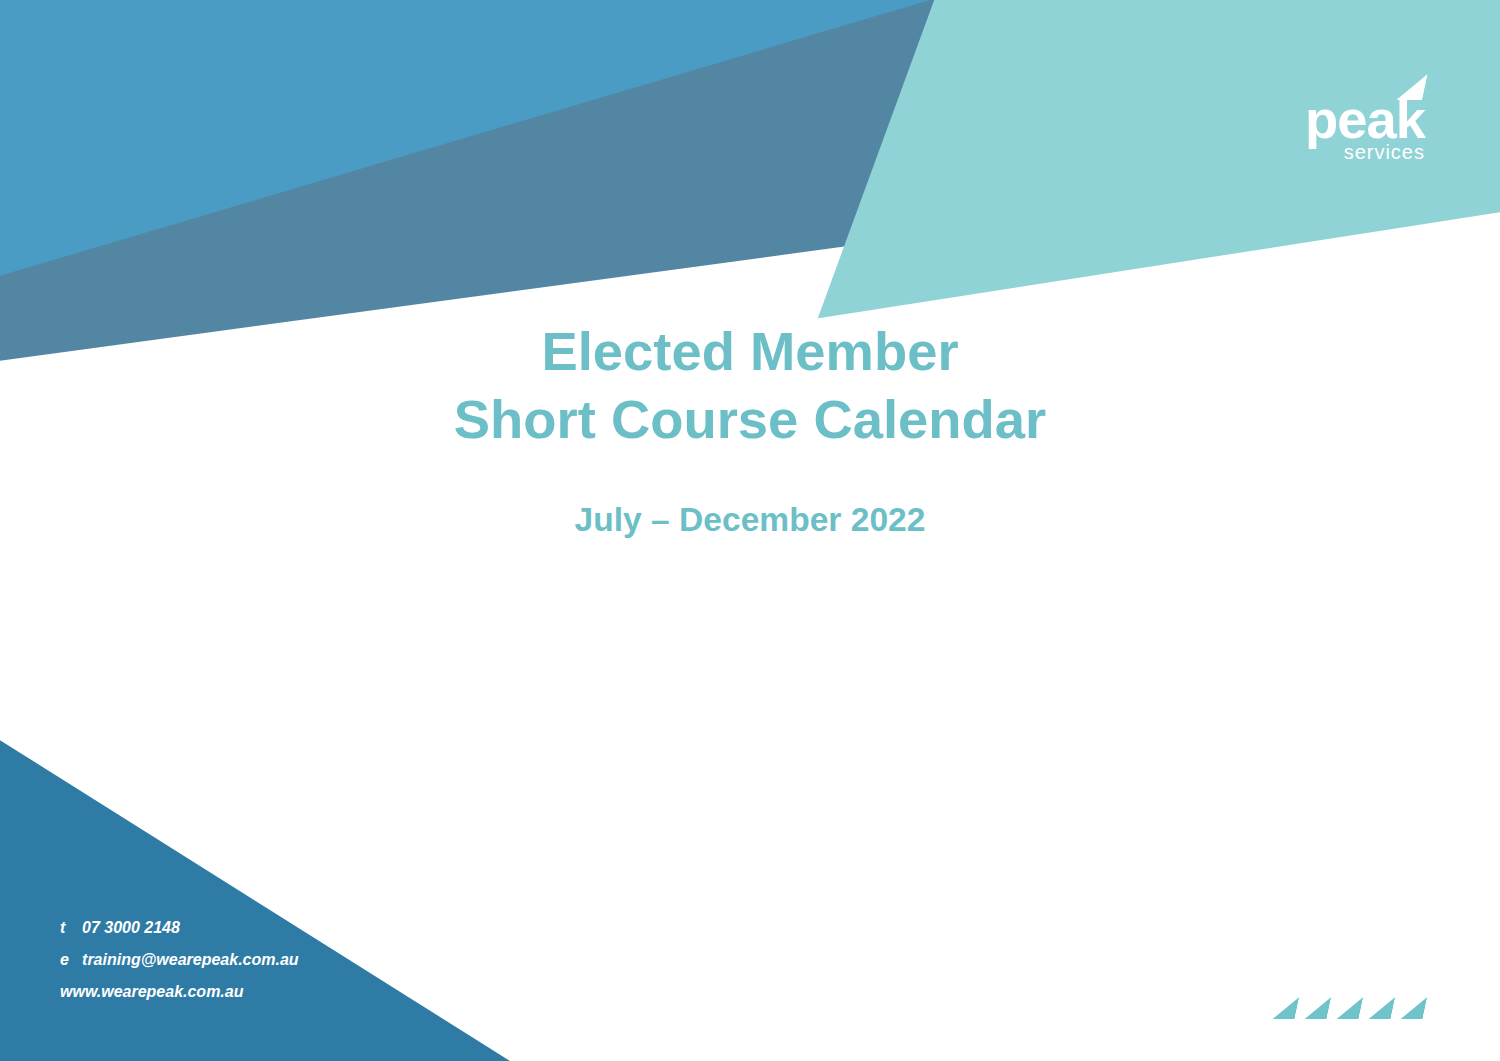peak services
Elected Member Short Course Calendar
July – December 2022
t 07 3000 2148
e training@wearepeak.com.au
www.wearepeak.com.au